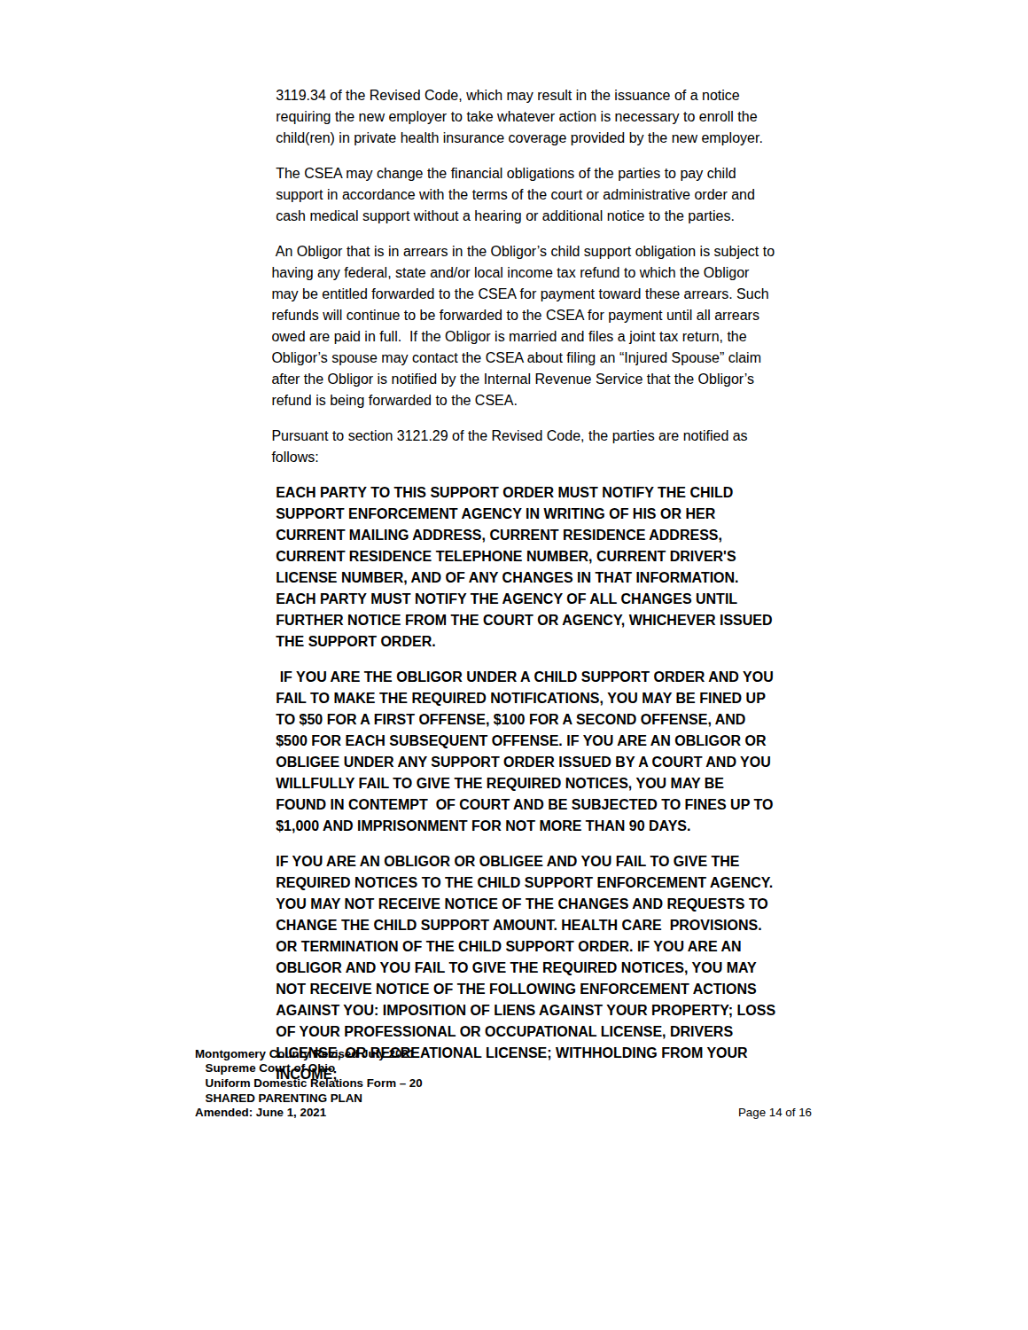3119.34 of the Revised Code, which may result in the issuance of a notice requiring the new employer to take whatever action is necessary to enroll the child(ren) in private health insurance coverage provided by the new employer.
The CSEA may change the financial obligations of the parties to pay child support in accordance with the terms of the court or administrative order and cash medical support without a hearing or additional notice to the parties.
An Obligor that is in arrears in the Obligor’s child support obligation is subject to having any federal, state and/or local income tax refund to which the Obligor may be entitled forwarded to the CSEA for payment toward these arrears. Such refunds will continue to be forwarded to the CSEA for payment until all arrears owed are paid in full. If the Obligor is married and files a joint tax return, the Obligor’s spouse may contact the CSEA about filing an “Injured Spouse” claim after the Obligor is notified by the Internal Revenue Service that the Obligor’s refund is being forwarded to the CSEA.
Pursuant to section 3121.29 of the Revised Code, the parties are notified as follows:
EACH PARTY TO THIS SUPPORT ORDER MUST NOTIFY THE CHILD SUPPORT ENFORCEMENT AGENCY IN WRITING OF HIS OR HER CURRENT MAILING ADDRESS, CURRENT RESIDENCE ADDRESS, CURRENT RESIDENCE TELEPHONE NUMBER, CURRENT DRIVER'S LICENSE NUMBER, AND OF ANY CHANGES IN THAT INFORMATION. EACH PARTY MUST NOTIFY THE AGENCY OF ALL CHANGES UNTIL FURTHER NOTICE FROM THE COURT OR AGENCY, WHICHEVER ISSUED THE SUPPORT ORDER.
IF YOU ARE THE OBLIGOR UNDER A CHILD SUPPORT ORDER AND YOU FAIL TO MAKE THE REQUIRED NOTIFICATIONS, YOU MAY BE FINED UP TO $50 FOR A FIRST OFFENSE, $100 FOR A SECOND OFFENSE, AND $500 FOR EACH SUBSEQUENT OFFENSE. IF YOU ARE AN OBLIGOR OR OBLIGEE UNDER ANY SUPPORT ORDER ISSUED BY A COURT AND YOU WILLFULLY FAIL TO GIVE THE REQUIRED NOTICES, YOU MAY BE FOUND IN CONTEMPT OF COURT AND BE SUBJECTED TO FINES UP TO $1,000 AND IMPRISONMENT FOR NOT MORE THAN 90 DAYS.
IF YOU ARE AN OBLIGOR OR OBLIGEE AND YOU FAIL TO GIVE THE REQUIRED NOTICES TO THE CHILD SUPPORT ENFORCEMENT AGENCY. YOU MAY NOT RECEIVE NOTICE OF THE CHANGES AND REQUESTS TO CHANGE THE CHILD SUPPORT AMOUNT. HEALTH CARE PROVISIONS. OR TERMINATION OF THE CHILD SUPPORT ORDER. IF YOU ARE AN OBLIGOR AND YOU FAIL TO GIVE THE REQUIRED NOTICES, YOU MAY NOT RECEIVE NOTICE OF THE FOLLOWING ENFORCEMENT ACTIONS AGAINST YOU: IMPOSITION OF LIENS AGAINST YOUR PROPERTY; LOSS OF YOUR PROFESSIONAL OR OCCUPATIONAL LICENSE, DRIVERS LICENSE, OR RECREATIONAL LICENSE; WITHHOLDING FROM YOUR INCOME;
Montgomery County Revised July 2021
Supreme Court of Ohio
Uniform Domestic Relations Form – 20
SHARED PARENTING PLAN
Amended: June 1, 2021 Page 14 of 16